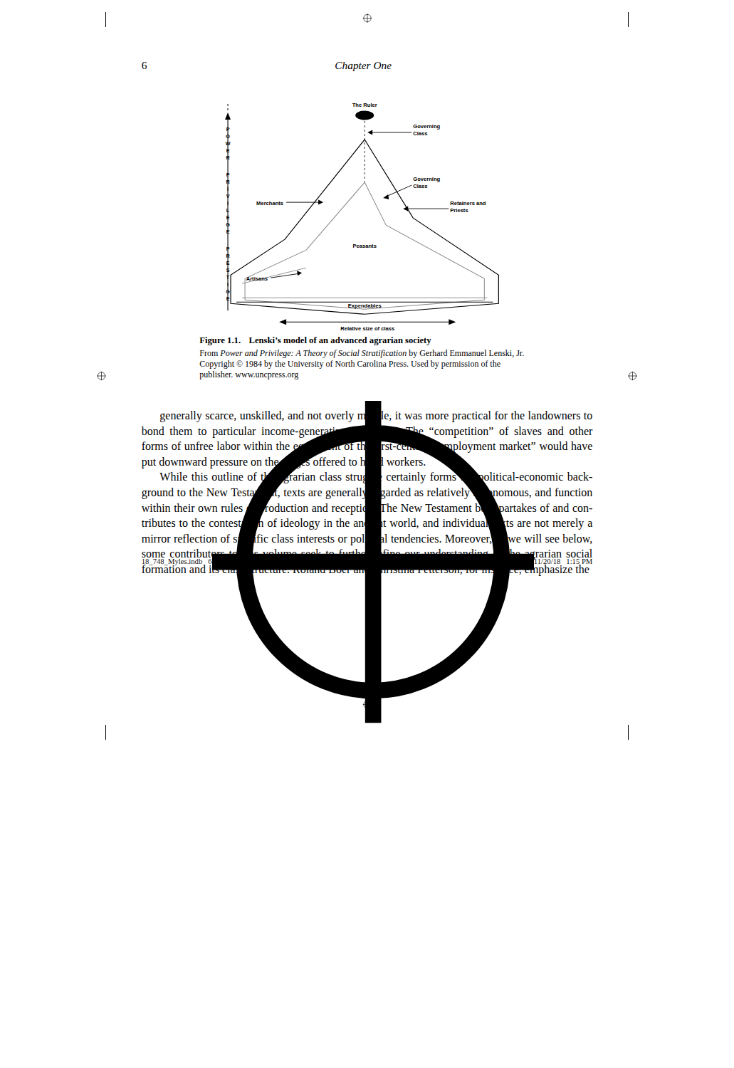6 Chapter One
P O W E R P R I V I L E G E P R E S T I G E The Ruler Governing Class Governing Class Retainers and Priests Merchants Peasants Artisans Expendables Relative size of class
Figure 1.1. Lenski’s model of an advanced agrarian society From Power and Privilege: A Theory of Social Stratification by Gerhard Emmanuel Lenski, Jr. Copyright © 1984 by the University of North Carolina Press. Used by permission of the publisher. www.uncpress.org
generally scarce, unskilled, and not overly mobile, it was more practical for the landowners to bond them to particular income-generating properties. The “competition” of slaves and other forms of unfree labor within the equivalent of the first-century “employment market” would have put downward pressure on the wages offered to hired workers.
While this outline of the agrarian class struggle certainly forms the political-economic background to the New Testament, texts are generally regarded as relatively autonomous, and function within their own rules of production and reception. The New Testament both partakes of and contributes to the contestation of ideology in the ancient world, and individual texts are not merely a mirror reflection of specific class interests or political tendencies. Moreover, as we will see below, some contributors to this volume seek to further refine our understanding of the agrarian social formation and its class structure. Roland Boer and Christina Petterson, for instance, emphasize the
18_748_Myles.indb 6 11/20/18 1:15 PM